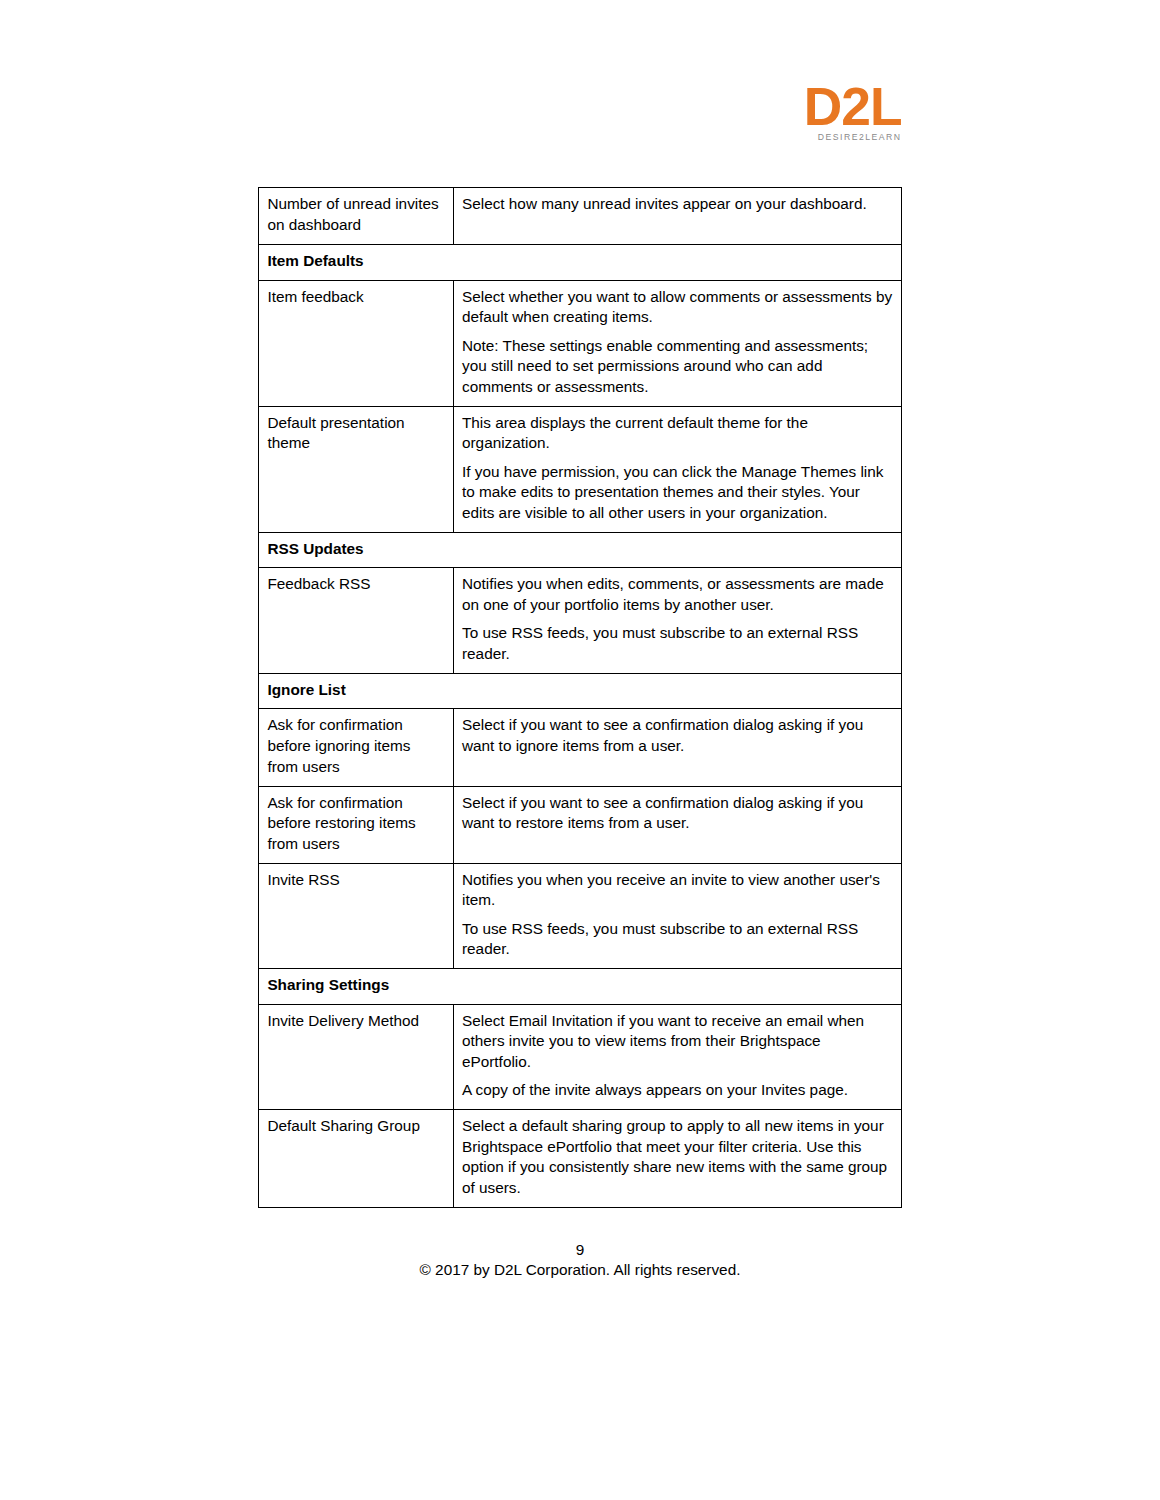D2LDESIRE2LEARN
| Number of unread invites on dashboard | Select how many unread invites appear on your dashboard. |
| Item Defaults |
| Item feedback | Select whether you want to allow comments or assessments by default when creating items. Note: These settings enable commenting and assessments; you still need to set permissions around who can add comments or assessments. |
| Default presentation theme | This area displays the current default theme for the organization. If you have permission, you can click the Manage Themes link to make edits to presentation themes and their styles. Your edits are visible to all other users in your organization. |
| RSS Updates |
| Feedback RSS | Notifies you when edits, comments, or assessments are made on one of your portfolio items by another user. To use RSS feeds, you must subscribe to an external RSS reader. |
| Ignore List |
| Ask for confirmation before ignoring items from users | Select if you want to see a confirmation dialog asking if you want to ignore items from a user. |
| Ask for confirmation before restoring items from users | Select if you want to see a confirmation dialog asking if you want to restore items from a user. |
| Invite RSS | Notifies you when you receive an invite to view another user's item. To use RSS feeds, you must subscribe to an external RSS reader. |
| Sharing Settings |
| Invite Delivery Method | Select Email Invitation if you want to receive an email when others invite you to view items from their Brightspace ePortfolio. A copy of the invite always appears on your Invites page. |
| Default Sharing Group | Select a default sharing group to apply to all new items in your Brightspace ePortfolio that meet your filter criteria. Use this option if you consistently share new items with the same group of users. |
9
© 2017 by D2L Corporation. All rights reserved.